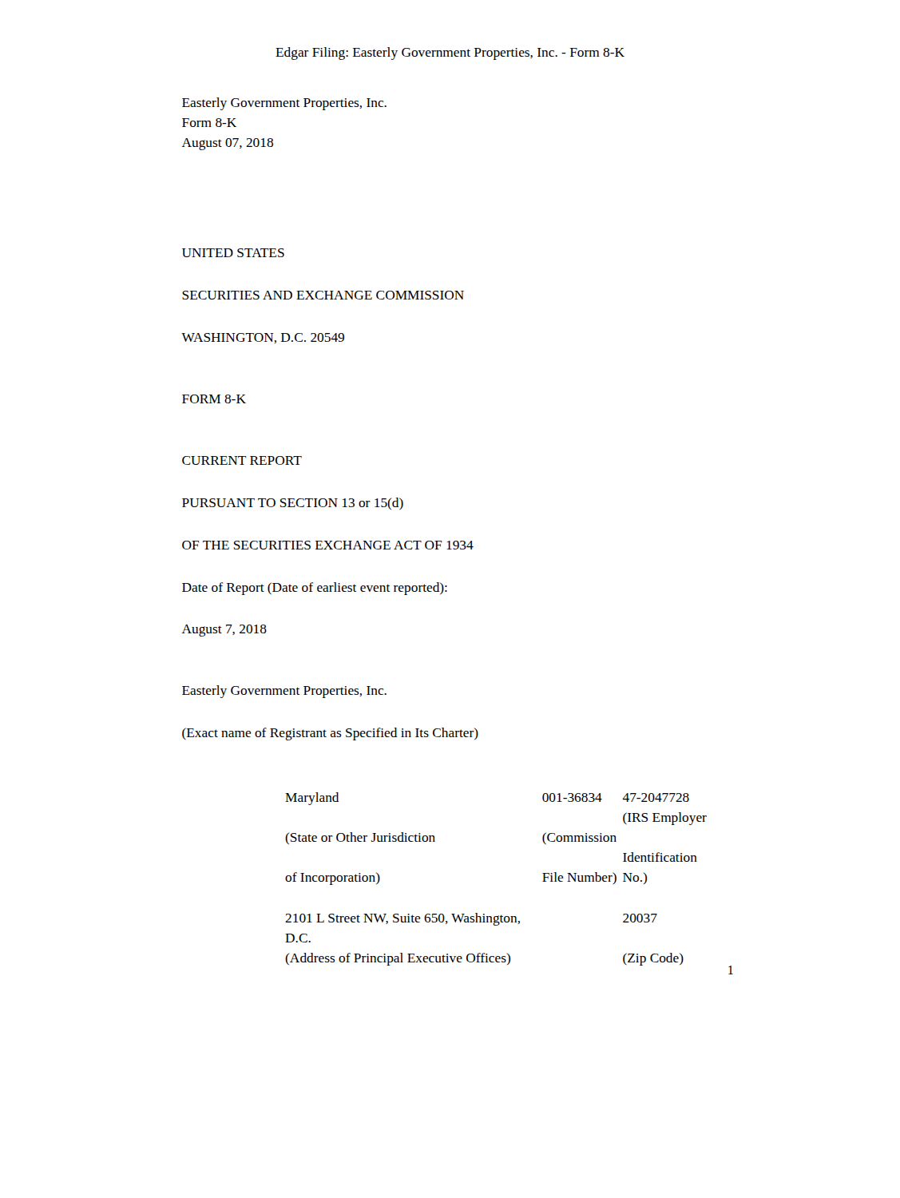Edgar Filing: Easterly Government Properties, Inc. - Form 8-K
Easterly Government Properties, Inc.
Form 8-K
August 07, 2018
UNITED STATES
SECURITIES AND EXCHANGE COMMISSION
WASHINGTON, D.C. 20549
FORM 8-K
CURRENT REPORT
PURSUANT TO SECTION 13 or 15(d)
OF THE SECURITIES EXCHANGE ACT OF 1934
Date of Report (Date of earliest event reported):
August 7, 2018
Easterly Government Properties, Inc.
(Exact name of Registrant as Specified in Its Charter)
| Maryland | 001-36834 | 47-2047728 |
| | | (IRS Employer |
| (State or Other Jurisdiction | (Commission | |
| | | Identification |
| of Incorporation) | File Number) | No.) |
| 2101 L Street NW, Suite 650, Washington, D.C. | | 20037 |
| (Address of Principal Executive Offices) | | (Zip Code) |
1